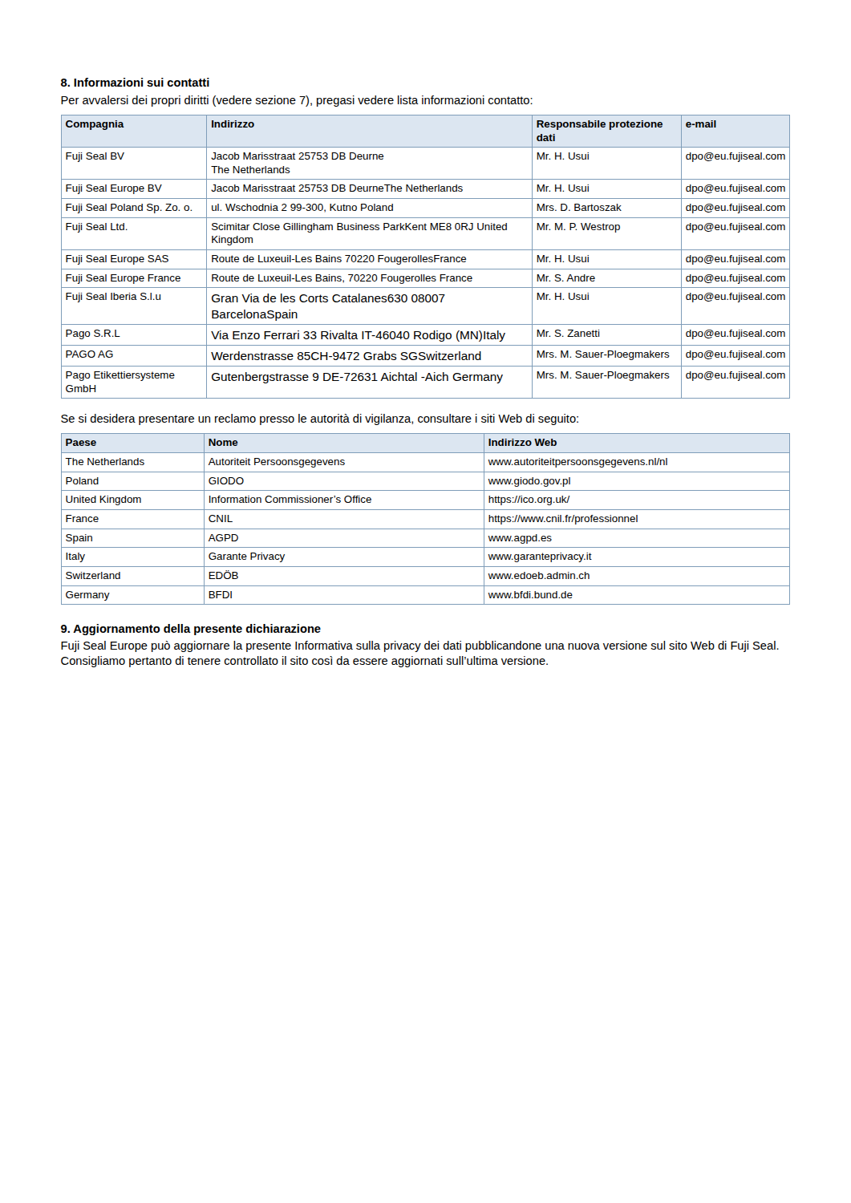8. Informazioni sui contatti
Per avvalersi dei propri diritti (vedere sezione 7), pregasi vedere lista informazioni contatto:
| Compagnia | Indirizzo | Responsabile protezione dati | e-mail |
| --- | --- | --- | --- |
| Fuji Seal BV | Jacob Marisstraat 25753 DB Deurne The Netherlands | Mr. H. Usui | dpo@eu.fujiseal.com |
| Fuji Seal Europe BV | Jacob Marisstraat 25753 DB DeurneThe Netherlands | Mr. H. Usui | dpo@eu.fujiseal.com |
| Fuji Seal Poland Sp. Zo. o. | ul. Wschodnia 2 99-300, Kutno Poland | Mrs. D. Bartoszak | dpo@eu.fujiseal.com |
| Fuji Seal Ltd. | Scimitar Close Gillingham Business ParkKent ME8 0RJ United Kingdom | Mr. M. P. Westrop | dpo@eu.fujiseal.com |
| Fuji Seal Europe SAS | Route de Luxeuil-Les Bains 70220 FougerollesFrance | Mr. H. Usui | dpo@eu.fujiseal.com |
| Fuji Seal Europe France | Route de Luxeuil-Les Bains, 70220 Fougerolles France | Mr. S. Andre | dpo@eu.fujiseal.com |
| Fuji Seal Iberia S.l.u | Gran Via de les Corts Catalanes630 08007 BarcelonaSpain | Mr. H. Usui | dpo@eu.fujiseal.com |
| Pago S.R.L | Via Enzo Ferrari 33 Rivalta IT-46040 Rodigo (MN)Italy | Mr. S. Zanetti | dpo@eu.fujiseal.com |
| PAGO AG | Werdenstrasse 85CH-9472 Grabs SGSwitzerland | Mrs. M. Sauer-Ploegmakers | dpo@eu.fujiseal.com |
| Pago Etikettiersysteme GmbH | Gutenbergstrasse 9 DE-72631 Aichtal -Aich Germany | Mrs. M. Sauer-Ploegmakers | dpo@eu.fujiseal.com |
Se si desidera presentare un reclamo presso le autorità di vigilanza, consultare i siti Web di seguito:
| Paese | Nome | Indirizzo Web |
| --- | --- | --- |
| The Netherlands | Autoriteit Persoonsgegevens | www.autoriteitpersoonsgegevens.nl/nl |
| Poland | GIODO | www.giodo.gov.pl |
| United Kingdom | Information Commissioner’s Office | https://ico.org.uk/ |
| France | CNIL | https://www.cnil.fr/professionnel |
| Spain | AGPD | www.agpd.es |
| Italy | Garante Privacy | www.garanteprivacy.it |
| Switzerland | EDÖB | www.edoeb.admin.ch |
| Germany | BFDI | www.bfdi.bund.de |
9. Aggiornamento della presente dichiarazione
Fuji Seal Europe può aggiornare la presente Informativa sulla privacy dei dati pubblicandone una nuova versione sul sito Web di Fuji Seal. Consigliamo pertanto di tenere controllato il sito così da essere aggiornati sull’ultima versione.